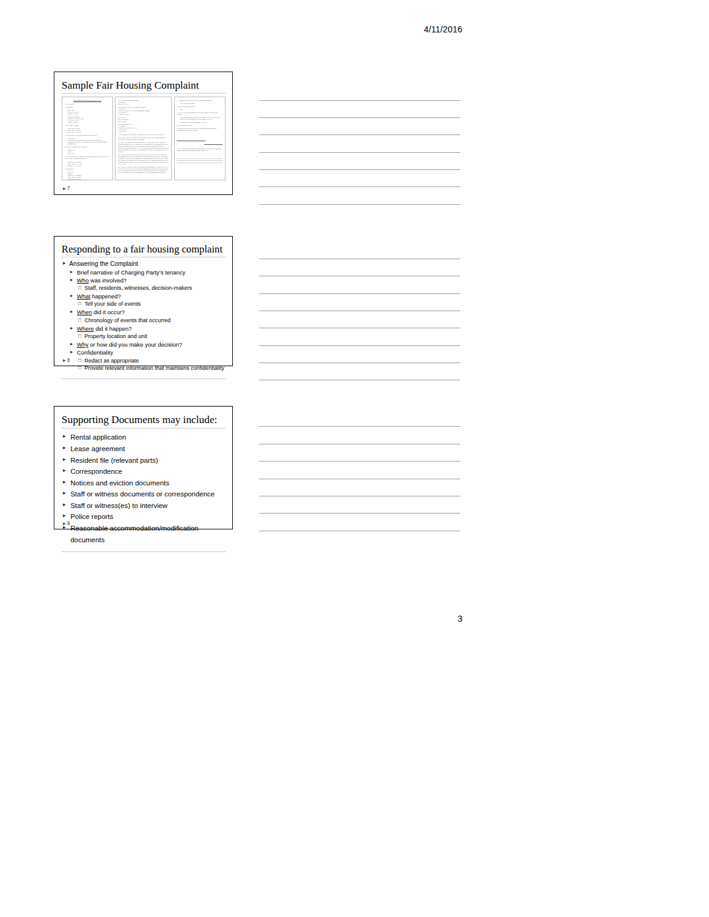4/11/2016
Sample Fair Housing Complaint
HOUSING DISCRIMINATION COMPLAINT
CASE NUMBER:
1. Complainants
Maria Acosta
1234 West Slope Drive
Spokane, WA 99212
Representing Them Best:
Northwest Fair Housing Alliance
35 W. Main Ave, 250
Spokane, WA 99201
2. Other Aggrieved Persons
Abby Acosta, 9 years old
Maria Acosta, 8 years old
Lukas Acosta, 13 years old
3. The following is alleged to have occurred or is about to occur:
Refusal to rent.
Discriminatory terms, conditions, privileges, or services and facilities.
Discriminatory acts under Section 804(f) (including failure to make reasonable accommodation).
4. The alleged violation occurred because of:
Familial Status
Disability
Marital Status
5. Address and location of the property in question (or if no property or services, the city and state where the discrimination occurred):
Properties Unit Apartments
1234 S. 12th Street, Apt. 104
Spokane Valley, WA 99212
6. Respondent(s):
Walter Cole
Manager
Properties Unit Apartments
1234 S. 12th Street, #104
Spokane Valley, WA 99212
ABC Residential Management Company
P.O. Box 2201
Spokane, WA 99210
Representing ABC Residential Management Company:
Jordan Lawyer
Registered Agent for ABC Residential Management Company
P.O. Box 2201
Spokane, WA 99210
Properties LLC
4567 Eastlake Road
Boise, ID 83702
Representing Properties LLC:
M. Goodwin
Registered Agent for Properties LLC
P.O. Box 1449
Boise, ID 83701
7. The following is a brief and concise statement of the facts regarding the alleged violation:
Maria Acosta, a single and sole head-of-household applies to rent a two-bedroom apartment at Properties Unit Apartments in Spokane, Washington.
Ms. Acosta reports looking at the application she noted it is about March 14, 2015. She reports meeting with manager Walter Cole who she toured the apartment. Ms. Acosta reports that Cole was told that she had contacted Mr. Cole weeks prior that time and asked him to explain that her application of which rental processes. Ms. Acosta alleges that she wrote in processing her application annually to a month. She alleges that it is returning because of familial status, disability status, and disability.
Ms. Acosta reports that when she toured her application Mr. Cole asked her if she was single and then commented that he didn't have good luck with that kinds and her record for. Ms. Acosta reports that when she told Mr. Cole she was going to advertise the amount of the disability, he said "I don't care, if I make an exception for you, I'll have to do it for all." Ms. Acosta reports that Mr. Cole was discouraging initially saying "the rental was found the tenant" and "apartment applying to be, there is April 11, 2015."
Ms. Acosta believes that her design in processing her application amounts to a refusal to rent, was referred to different terms, refused a reasonable accommodation, and intimidated from enjoyment of their Fair Housing rights because of familial status, disability, and marital status in violation of the Federal Fair Housing Act and/or the Washington Law Against Discrimination, both as amended.
8. The most recent date on which the alleged discrimination occurred:
April 11, 2015 and continuing
9. Types of Federal Funds Identified:
None
10. The acts alleged in this complaint, if proven, may constitute a violation of the following:
Sections 804(a), (b), (f)(1), (f)(2), (f)(3)(B), and/or 818 of Title VIII of the Civil Rights Act of 1968 as amended by the Fair Housing Act of 1988.
Washington Law Against Discrimination, RCW 49.60
Please sign and date this form:
I declare under penalty of perjury that I have read this complaint (including any attachments) and that it is true and correct.
N.O.T.E.: Regulations which cover direct complaints and the only require a copy of this complaint to the person or organization against whom it is filed.
7
Responding to a fair housing complaint
Answering the Complaint
Brief narrative of Charging Party’s tenancy
Who was involved?
Staff, residents, witnesses, decision-makers
What happened?
Tell your side of events
When did it occur?
Chronology of events that occurred
Where did it happen?
Property location and unit
Why or how did you make your decision?
Confidentiality
Redact as appropriate
Provide relevant information that maintains confidentiality
8
Supporting Documents may include:
Rental application
Lease agreement
Resident file (relevant parts)
Correspondence
Notices and eviction documents
Staff or witness documents or correspondence
Staff or witness(es) to interview
Police reports
Reasonable accommodation/modification documents
9
3